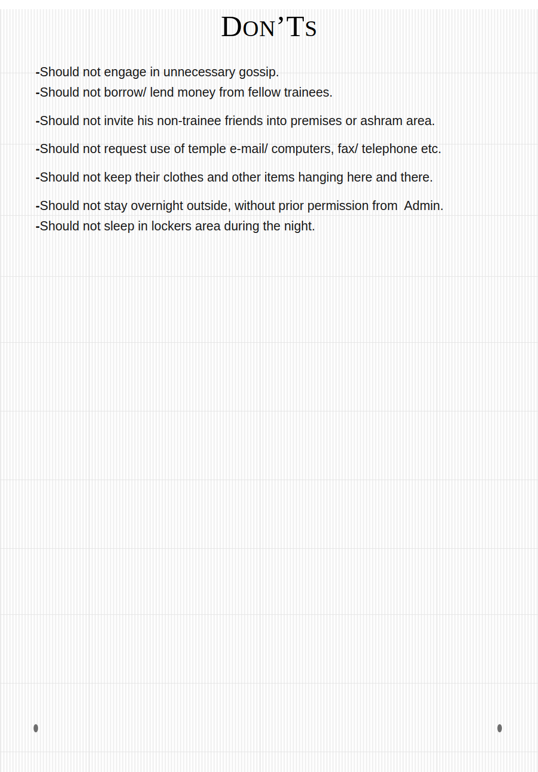DON’TS
-Should not engage in unnecessary gossip.
-Should not borrow/ lend money from fellow trainees.
-Should not invite his non-trainee friends into premises or ashram area.
-Should not request use of temple e-mail/ computers, fax/ telephone etc.
-Should not keep their clothes and other items hanging here and there.
-Should not stay overnight outside, without prior permission from Admin.
-Should not sleep in lockers area during the night.